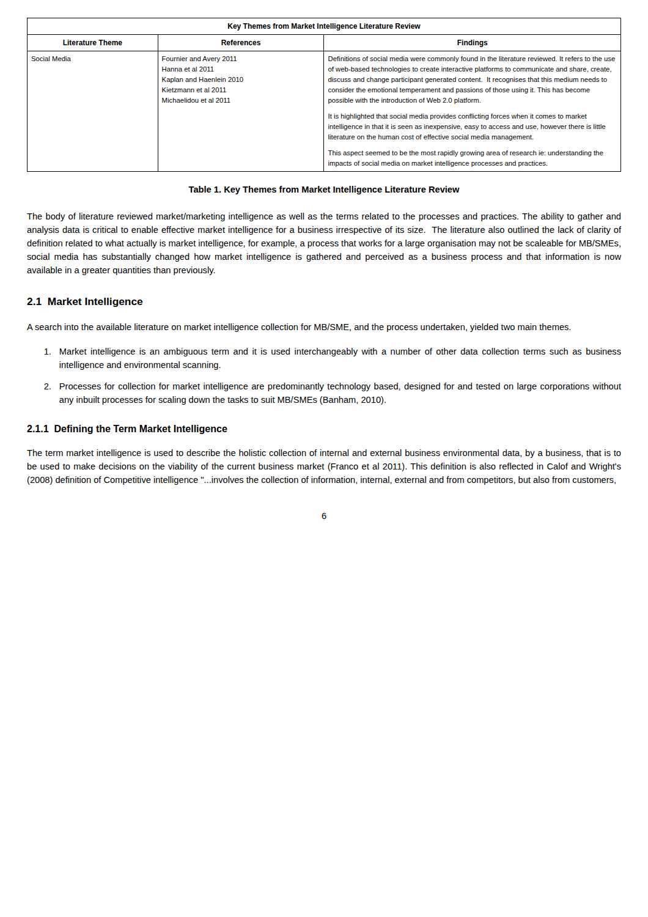| Key Themes from Market Intelligence Literature Review |
| --- |
| Literature Theme | References | Findings |
| Social Media | Fournier and Avery 2011 Hanna et al 2011 Kaplan and Haenlein 2010 Kietzmann et al 2011 Michaelidou et al 2011 | Definitions of social media were commonly found in the literature reviewed. It refers to the use of web-based technologies to create interactive platforms to communicate and share, create, discuss and change participant generated content. It recognises that this medium needs to consider the emotional temperament and passions of those using it. This has become possible with the introduction of Web 2.0 platform. It is highlighted that social media provides conflicting forces when it comes to market intelligence in that it is seen as inexpensive, easy to access and use, however there is little literature on the human cost of effective social media management. This aspect seemed to be the most rapidly growing area of research ie: understanding the impacts of social media on market intelligence processes and practices. |
Table 1. Key Themes from Market Intelligence Literature Review
The body of literature reviewed market/marketing intelligence as well as the terms related to the processes and practices. The ability to gather and analysis data is critical to enable effective market intelligence for a business irrespective of its size. The literature also outlined the lack of clarity of definition related to what actually is market intelligence, for example, a process that works for a large organisation may not be scaleable for MB/SMEs, social media has substantially changed how market intelligence is gathered and perceived as a business process and that information is now available in a greater quantities than previously.
2.1 Market Intelligence
A search into the available literature on market intelligence collection for MB/SME, and the process undertaken, yielded two main themes.
Market intelligence is an ambiguous term and it is used interchangeably with a number of other data collection terms such as business intelligence and environmental scanning.
Processes for collection for market intelligence are predominantly technology based, designed for and tested on large corporations without any inbuilt processes for scaling down the tasks to suit MB/SMEs (Banham, 2010).
2.1.1 Defining the Term Market Intelligence
The term market intelligence is used to describe the holistic collection of internal and external business environmental data, by a business, that is to be used to make decisions on the viability of the current business market (Franco et al 2011). This definition is also reflected in Calof and Wright's (2008) definition of Competitive intelligence "...involves the collection of information, internal, external and from competitors, but also from customers,
6